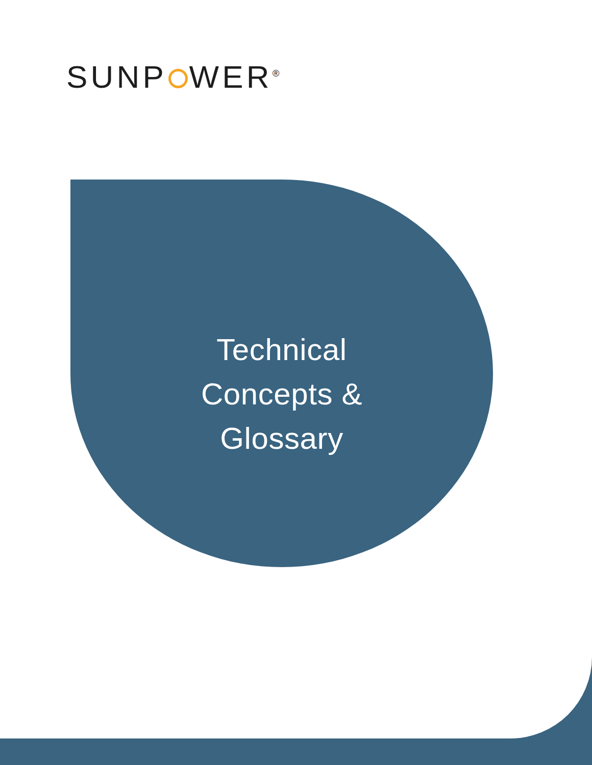SUNP WER®
Technical
Concepts &
Glossary